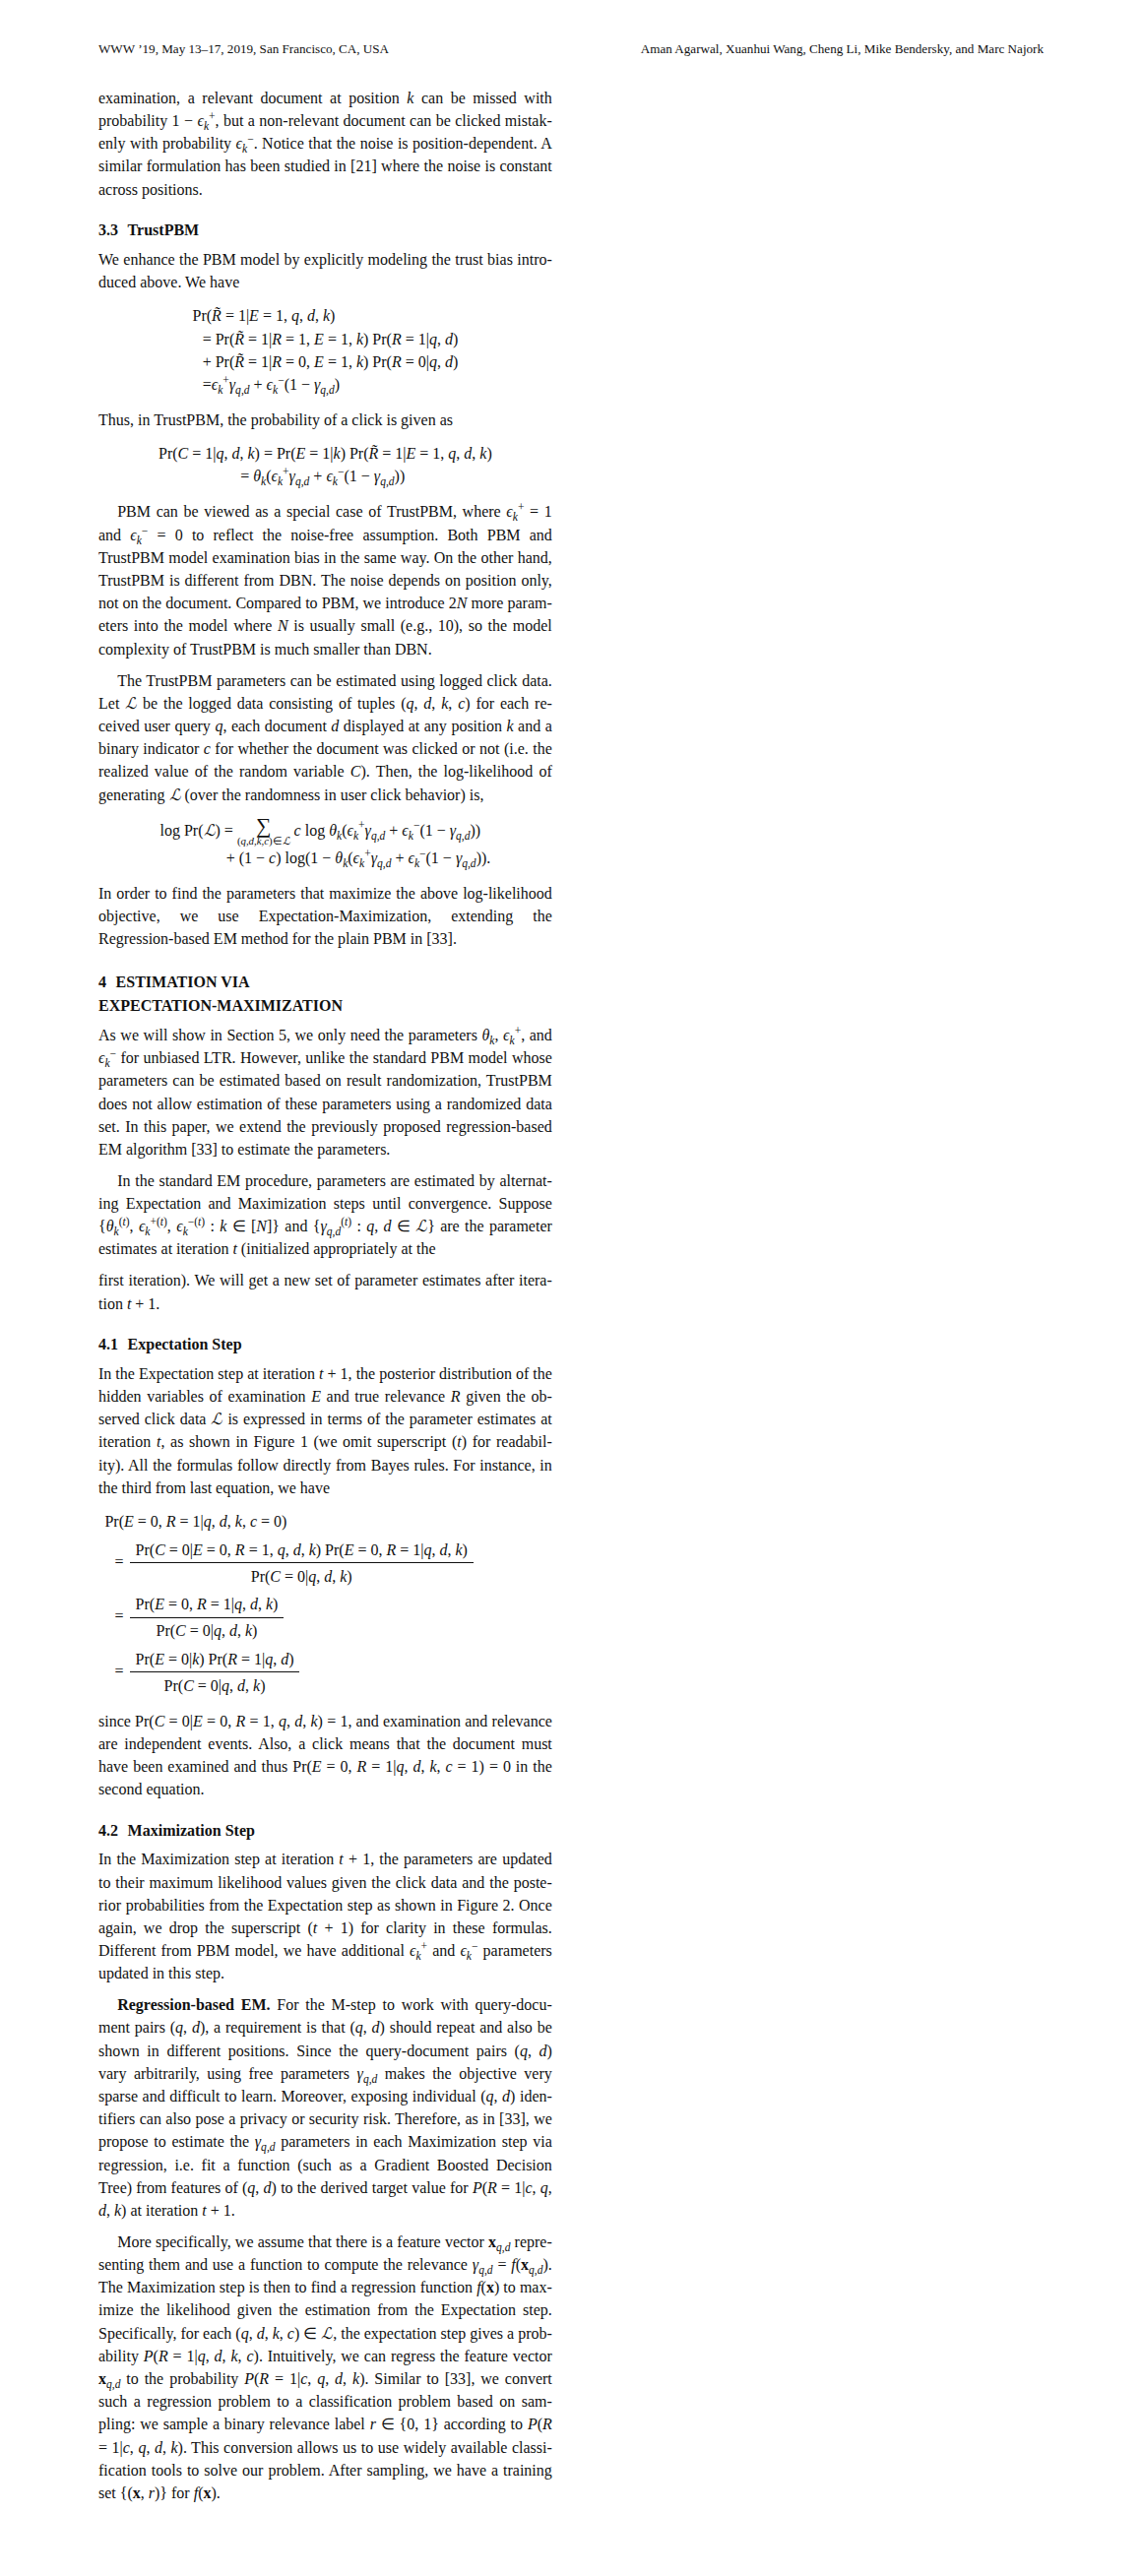WWW ’19, May 13–17, 2019, San Francisco, CA, USA
Aman Agarwal, Xuanhui Wang, Cheng Li, Mike Bendersky, and Marc Najork
examination, a relevant document at position k can be missed with probability 1 − ϵk+, but a non-relevant document can be clicked mistakenly with probability ϵk−. Notice that the noise is position-dependent. A similar formulation has been studied in [21] where the noise is constant across positions.
3.3 TrustPBM
We enhance the PBM model by explicitly modeling the trust bias introduced above. We have
Pr(R̃ = 1|E = 1, q, d, k) = Pr(R̃ = 1|R = 1, E = 1, k) Pr(R = 1|q, d) + Pr(R̃ = 1|R = 0, E = 1, k) Pr(R = 0|q, d) =ϵk+γq,d + ϵk−(1 − γq,d)
Thus, in TrustPBM, the probability of a click is given as
Pr(C = 1|q, d, k) = Pr(E = 1|k) Pr(R̃ = 1|E = 1, q, d, k) = θk(ϵk+γq,d + ϵk−(1 − γq,d))
PBM can be viewed as a special case of TrustPBM, where ϵk+ = 1 and ϵk− = 0 to reflect the noise-free assumption. Both PBM and TrustPBM model examination bias in the same way. On the other hand, TrustPBM is different from DBN. The noise depends on position only, not on the document. Compared to PBM, we introduce 2N more parameters into the model where N is usually small (e.g., 10), so the model complexity of TrustPBM is much smaller than DBN.
The TrustPBM parameters can be estimated using logged click data. Let ℒ be the logged data consisting of tuples (q, d, k, c) for each received user query q, each document d displayed at any position k and a binary indicator c for whether the document was clicked or not (i.e. the realized value of the random variable C). Then, the log-likelihood of generating ℒ (over the randomness in user click behavior) is,
log Pr(ℒ) = ∑(q,d,k,c)∈ℒ c log θk(ϵk+γq,d + ϵk−(1 − γq,d)) + (1 − c) log(1 − θk(ϵk+γq,d + ϵk−(1 − γq,d)).
In order to find the parameters that maximize the above log-likelihood objective, we use Expectation-Maximization, extending the Regression-based EM method for the plain PBM in [33].
4 ESTIMATION VIA
EXPECTATION-MAXIMIZATION
As we will show in Section 5, we only need the parameters θk, ϵk+, and ϵk− for unbiased LTR. However, unlike the standard PBM model whose parameters can be estimated based on result randomization, TrustPBM does not allow estimation of these parameters using a randomized data set. In this paper, we extend the previously proposed regression-based EM algorithm [33] to estimate the parameters.
In the standard EM procedure, parameters are estimated by alternating Expectation and Maximization steps until convergence. Suppose {θk(t), ϵk+(t), ϵk−(t) : k ∈ [N]} and {γq,d(t) : q, d ∈ ℒ} are the parameter estimates at iteration t (initialized appropriately at the
first iteration). We will get a new set of parameter estimates after iteration t + 1.
4.1 Expectation Step
In the Expectation step at iteration t + 1, the posterior distribution of the hidden variables of examination E and true relevance R given the observed click data ℒ is expressed in terms of the parameter estimates at iteration t, as shown in Figure 1 (we omit superscript (t) for readability). All the formulas follow directly from Bayes rules. For instance, in the third from last equation, we have
Pr(E = 0, R = 1|q, d, k, c = 0) = Pr(C = 0|E = 0, R = 1, q, d, k) Pr(E = 0, R = 1|q, d, k) Pr(C = 0|q, d, k) = Pr(E = 0, R = 1|q, d, k) Pr(C = 0|q, d, k) = Pr(E = 0|k) Pr(R = 1|q, d) Pr(C = 0|q, d, k)
since Pr(C = 0|E = 0, R = 1, q, d, k) = 1, and examination and relevance are independent events. Also, a click means that the document must have been examined and thus Pr(E = 0, R = 1|q, d, k, c = 1) = 0 in the second equation.
4.2 Maximization Step
In the Maximization step at iteration t + 1, the parameters are updated to their maximum likelihood values given the click data and the posterior probabilities from the Expectation step as shown in Figure 2. Once again, we drop the superscript (t + 1) for clarity in these formulas. Different from PBM model, we have additional ϵk+ and ϵk− parameters updated in this step.
Regression-based EM. For the M-step to work with query-document pairs (q, d), a requirement is that (q, d) should repeat and also be shown in different positions. Since the query-document pairs (q, d) vary arbitrarily, using free parameters γq,d makes the objective very sparse and difficult to learn. Moreover, exposing individual (q, d) identifiers can also pose a privacy or security risk. Therefore, as in [33], we propose to estimate the γq,d parameters in each Maximization step via regression, i.e. fit a function (such as a Gradient Boosted Decision Tree) from features of (q, d) to the derived target value for P(R = 1|c, q, d, k) at iteration t + 1.
More specifically, we assume that there is a feature vector xq,d representing them and use a function to compute the relevance γq,d = f(xq,d). The Maximization step is then to find a regression function f(x) to maximize the likelihood given the estimation from the Expectation step. Specifically, for each (q, d, k, c) ∈ ℒ, the expectation step gives a probability P(R = 1|q, d, k, c). Intuitively, we can regress the feature vector xq,d to the probability P(R = 1|c, q, d, k). Similar to [33], we convert such a regression problem to a classification problem based on sampling: we sample a binary relevance label r ∈ {0, 1} according to P(R = 1|c, q, d, k). This conversion allows us to use widely available classification tools to solve our problem. After sampling, we have a training set {(x, r)} for f(x).